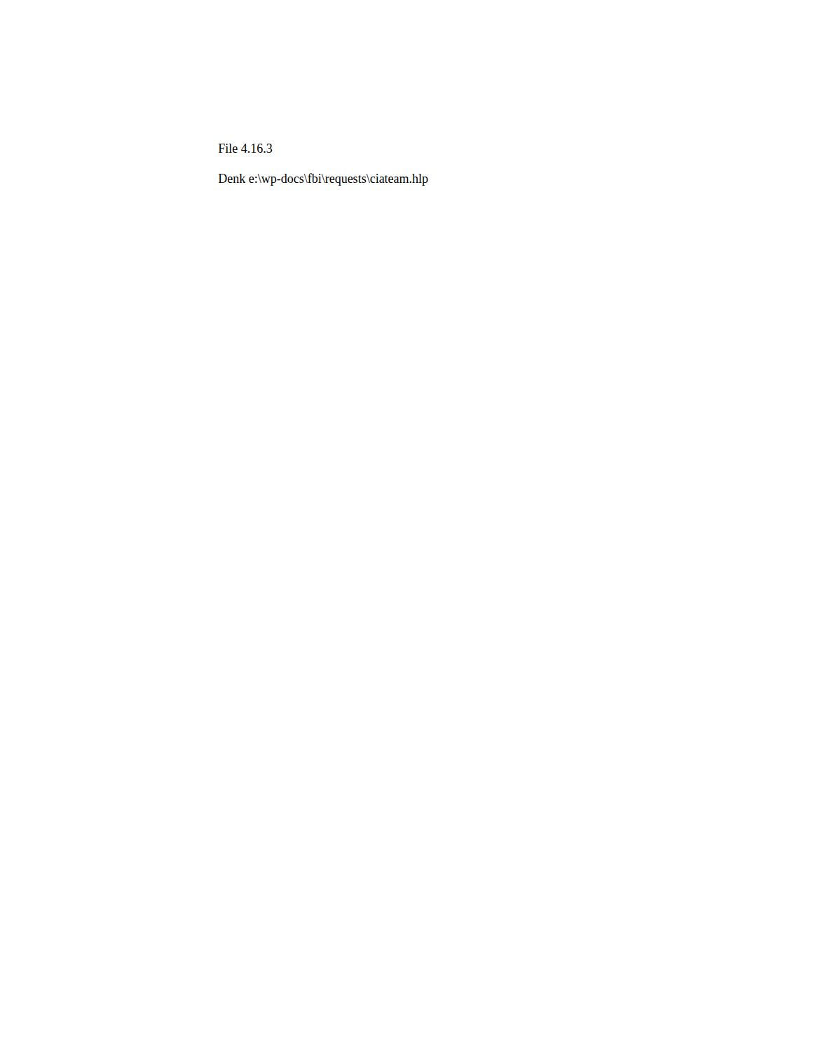File 4.16.3
Denk e:\wp-docs\fbi\requests\ciateam.hlp